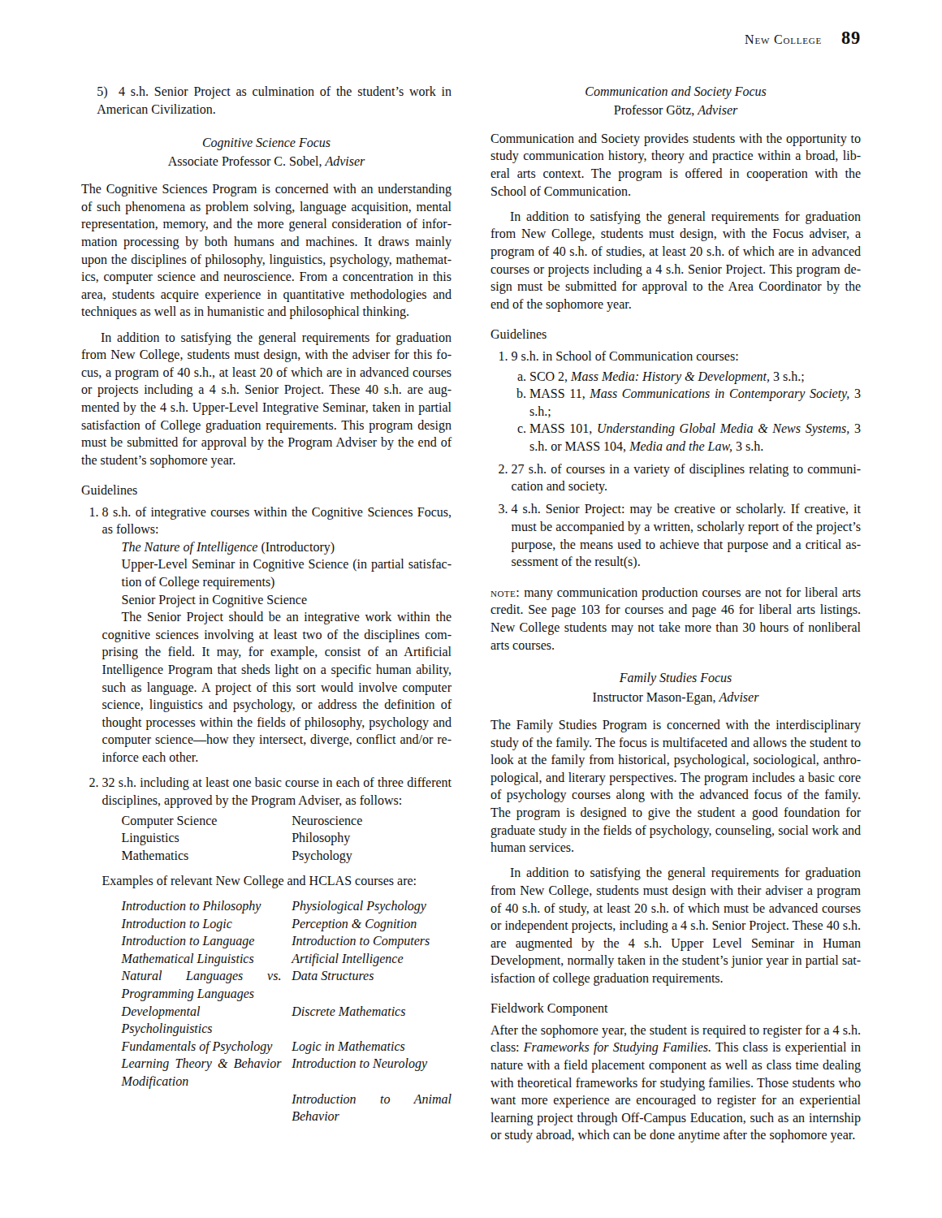New College 89
5) 4 s.h. Senior Project as culmination of the student’s work in American Civilization.
Cognitive Science Focus
Associate Professor C. Sobel, Adviser
The Cognitive Sciences Program is concerned with an understanding of such phenomena as problem solving, language acquisition, mental representation, memory, and the more general consideration of information processing by both humans and machines. It draws mainly upon the disciplines of philosophy, linguistics, psychology, mathematics, computer science and neuroscience. From a concentration in this area, students acquire experience in quantitative methodologies and techniques as well as in humanistic and philosophical thinking.
In addition to satisfying the general requirements for graduation from New College, students must design, with the adviser for this focus, a program of 40 s.h., at least 20 of which are in advanced courses or projects including a 4 s.h. Senior Project. These 40 s.h. are augmented by the 4 s.h. Upper-Level Integrative Seminar, taken in partial satisfaction of College graduation requirements. This program design must be submitted for approval by the Program Adviser by the end of the student’s sophomore year.
Guidelines
8 s.h. of integrative courses within the Cognitive Sciences Focus, as follows:
The Nature of Intelligence (Introductory)
Upper-Level Seminar in Cognitive Science (in partial satisfaction of College requirements)
Senior Project in Cognitive Science
The Senior Project should be an integrative work within the cognitive sciences involving at least two of the disciplines comprising the field. It may, for example, consist of an Artificial Intelligence Program that sheds light on a specific human ability, such as language. A project of this sort would involve computer science, linguistics and psychology, or address the definition of thought processes within the fields of philosophy, psychology and computer science—how they intersect, diverge, conflict and/or reinforce each other.
32 s.h. including at least one basic course in each of three different disciplines, approved by the Program Adviser, as follows:
Computer Science
Neuroscience
Linguistics
Philosophy
Mathematics
Psychology
Examples of relevant New College and HCLAS courses are:
Introduction to Philosophy
Physiological Psychology
Introduction to Logic
Perception & Cognition
Introduction to Language
Introduction to Computers
Mathematical Linguistics
Artificial Intelligence
Natural Languages vs. Programming Languages
Data Structures
Developmental Psycholinguistics
Discrete Mathematics
Fundamentals of Psychology
Logic in Mathematics
Learning Theory & Behavior Modification
Introduction to Neurology
Introduction to Animal Behavior
Communication and Society Focus
Professor Götz, Adviser
Communication and Society provides students with the opportunity to study communication history, theory and practice within a broad, liberal arts context. The program is offered in cooperation with the School of Communication.
In addition to satisfying the general requirements for graduation from New College, students must design, with the Focus adviser, a program of 40 s.h. of studies, at least 20 s.h. of which are in advanced courses or projects including a 4 s.h. Senior Project. This program design must be submitted for approval to the Area Coordinator by the end of the sophomore year.
Guidelines
9 s.h. in School of Communication courses:
SCO 2, Mass Media: History & Development, 3 s.h.;
MASS 11, Mass Communications in Contemporary Society, 3 s.h.;
MASS 101, Understanding Global Media & News Systems, 3 s.h. or MASS 104, Media and the Law, 3 s.h.
27 s.h. of courses in a variety of disciplines relating to communication and society.
4 s.h. Senior Project: may be creative or scholarly. If creative, it must be accompanied by a written, scholarly report of the project’s purpose, the means used to achieve that purpose and a critical assessment of the result(s).
note: many communication production courses are not for liberal arts credit. See page 103 for courses and page 46 for liberal arts listings. New College students may not take more than 30 hours of nonliberal arts courses.
Family Studies Focus
Instructor Mason-Egan, Adviser
The Family Studies Program is concerned with the interdisciplinary study of the family. The focus is multifaceted and allows the student to look at the family from historical, psychological, sociological, anthropological, and literary perspectives. The program includes a basic core of psychology courses along with the advanced focus of the family. The program is designed to give the student a good foundation for graduate study in the fields of psychology, counseling, social work and human services.
In addition to satisfying the general requirements for graduation from New College, students must design with their adviser a program of 40 s.h. of study, at least 20 s.h. of which must be advanced courses or independent projects, including a 4 s.h. Senior Project. These 40 s.h. are augmented by the 4 s.h. Upper Level Seminar in Human Development, normally taken in the student’s junior year in partial satisfaction of college graduation requirements.
Fieldwork Component
After the sophomore year, the student is required to register for a 4 s.h. class: Frameworks for Studying Families. This class is experiential in nature with a field placement component as well as class time dealing with theoretical frameworks for studying families. Those students who want more experience are encouraged to register for an experiential learning project through Off-Campus Education, such as an internship or study abroad, which can be done anytime after the sophomore year.